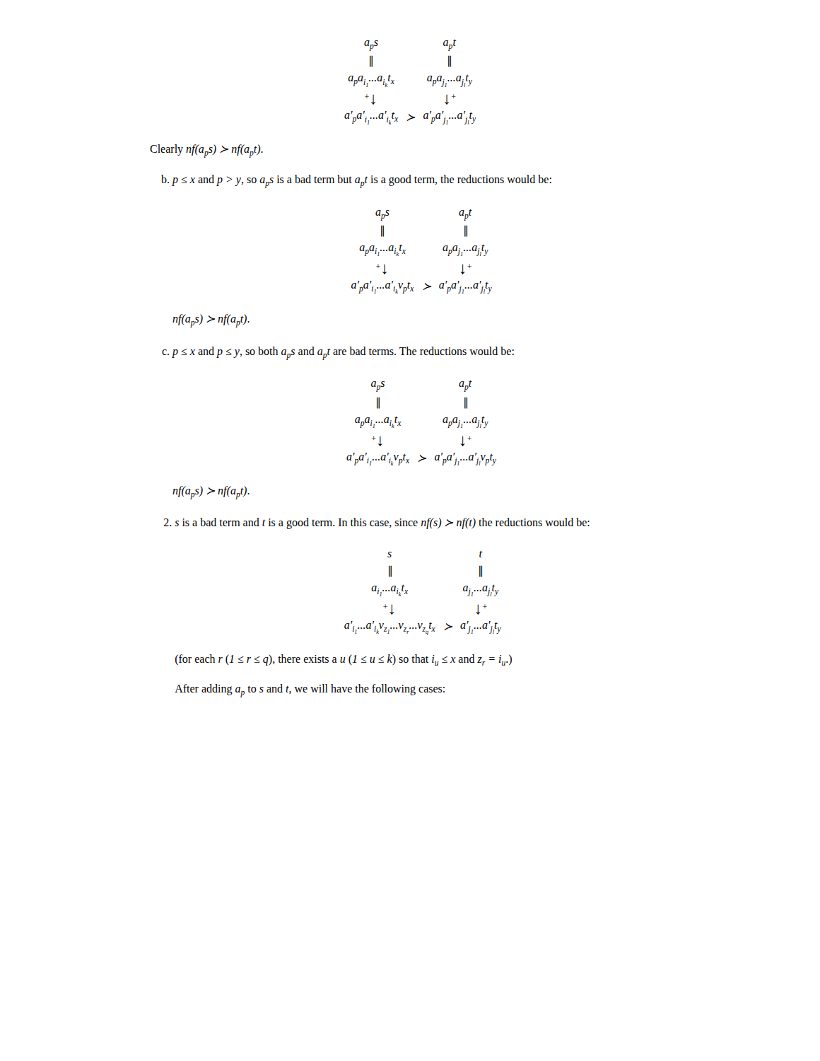| a p s | | a p t |
| ∥ | | ∥ |
| a p a i 1 ...a i k t x | | a p a j 1 ...a j l t y |
| + ↓ | | ↓ + |
| a′ p a′ i 1 ...a′ i k t x | ≻ | a′ p a′ j 1 ...a′ j l t y |
Clearly nf(aps) ≻ nf(apt).
p ≤ x and p > y, so aps is a bad term but apt is a good term, the reductions would be:
| a p s | | a p t |
| ∥ | | ∥ |
| a p a i 1 ...a i k t x | | a p a j 1 ...a j l t y |
| + ↓ | | ↓ + |
| a′ p a′ i 1 ...a′ i k v p t x | ≻ | a′ p a′ j 1 ...a′ j l t y |
nf(aps) ≻ nf(apt).
p ≤ x and p ≤ y, so both aps and apt are bad terms. The reductions would be:
| a p s | | a p t |
| ∥ | | ∥ |
| a p a i 1 ...a i k t x | | a p a j 1 ...a j l t y |
| + ↓ | | ↓ + |
| a′ p a′ i 1 ...a′ i k v p t x | ≻ | a′ p a′ j 1 ...a′ j l v p t y |
nf(aps) ≻ nf(apt).
s is a bad term and t is a good term. In this case, since nf(s) ≻ nf(t) the reductions would be:
| s | | t |
| ∥ | | ∥ |
| a i 1 ...a i k t x | | a j 1 ...a j l t y |
| + ↓ | | ↓ + |
| a′ i 1 ...a′ i k v z 1 ...v z r ...v z q t x | ≻ | a′ j 1 ...a′ j l t y |
(for each r (1 ≤ r ≤ q), there exists a u (1 ≤ u ≤ k) so that iu ≤ x and zr = iu.)
After adding ap to s and t, we will have the following cases: